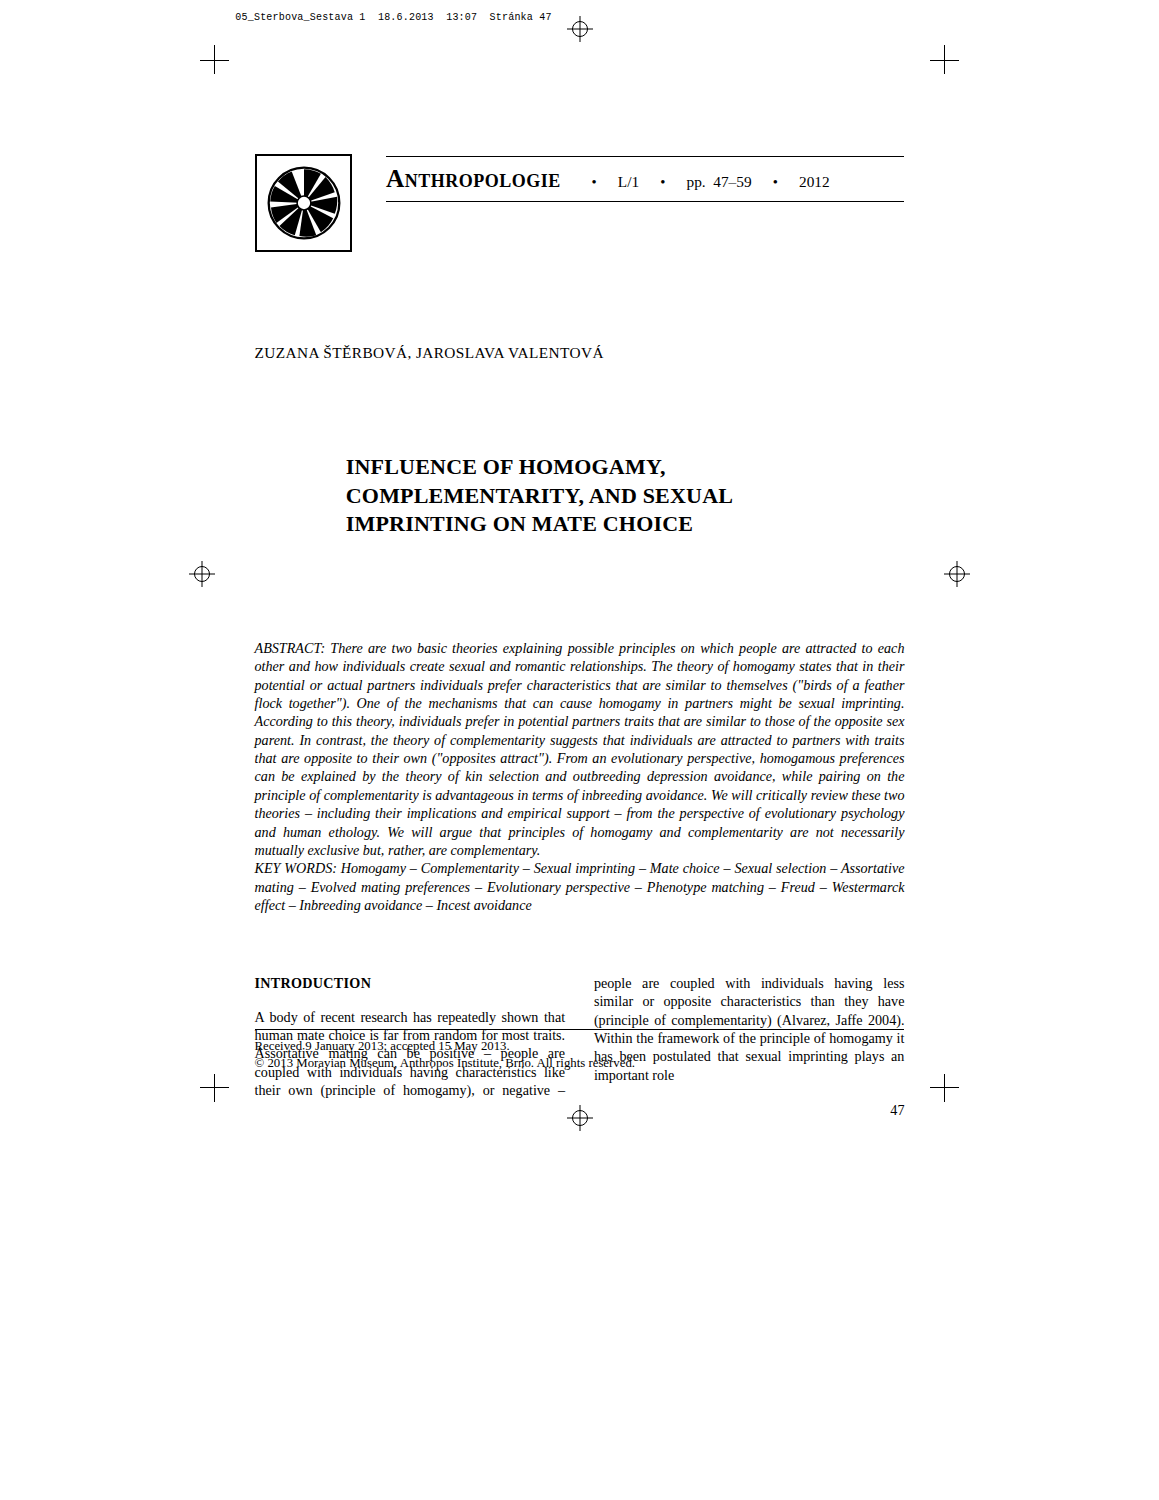05_Sterbova_Sestava 1 18.6.2013 13:07 Stránka 47
Anthropologie • L/1 • pp. 47–59 • 2012
ZUZANA ŠTĚRBOVÁ, JAROSLAVA VALENTOVÁ
INFLUENCE OF HOMOGAMY,
COMPLEMENTARITY, AND SEXUAL
IMPRINTING ON MATE CHOICE
ABSTRACT: There are two basic theories explaining possible principles on which people are attracted to each other and how individuals create sexual and romantic relationships. The theory of homogamy states that in their potential or actual partners individuals prefer characteristics that are similar to themselves ("birds of a feather flock together"). One of the mechanisms that can cause homogamy in partners might be sexual imprinting. According to this theory, individuals prefer in potential partners traits that are similar to those of the opposite sex parent. In contrast, the theory of complementarity suggests that individuals are attracted to partners with traits that are opposite to their own ("opposites attract"). From an evolutionary perspective, homogamous preferences can be explained by the theory of kin selection and outbreeding depression avoidance, while pairing on the principle of complementarity is advantageous in terms of inbreeding avoidance. We will critically review these two theories – including their implications and empirical support – from the perspective of evolutionary psychology and human ethology. We will argue that principles of homogamy and complementarity are not necessarily mutually exclusive but, rather, are complementary.
KEY WORDS: Homogamy – Complementarity – Sexual imprinting – Mate choice – Sexual selection – Assortative mating – Evolved mating preferences – Evolutionary perspective – Phenotype matching – Freud – Westermarck effect – Inbreeding avoidance – Incest avoidance
INTRODUCTION
A body of recent research has repeatedly shown that human mate choice is far from random for most traits. Assortative mating can be positive – people are coupled with individuals having characteristics like their own (principle of homogamy), or negative – people are coupled with individuals having less similar or opposite characteristics than they have (principle of complementarity) (Alvarez, Jaffe 2004). Within the framework of the principle of homogamy it has been postulated that sexual imprinting plays an important role
Received 9 January 2013; accepted 15 May 2013.
© 2013 Moravian Museum, Anthropos Institute, Brno. All rights reserved.
47